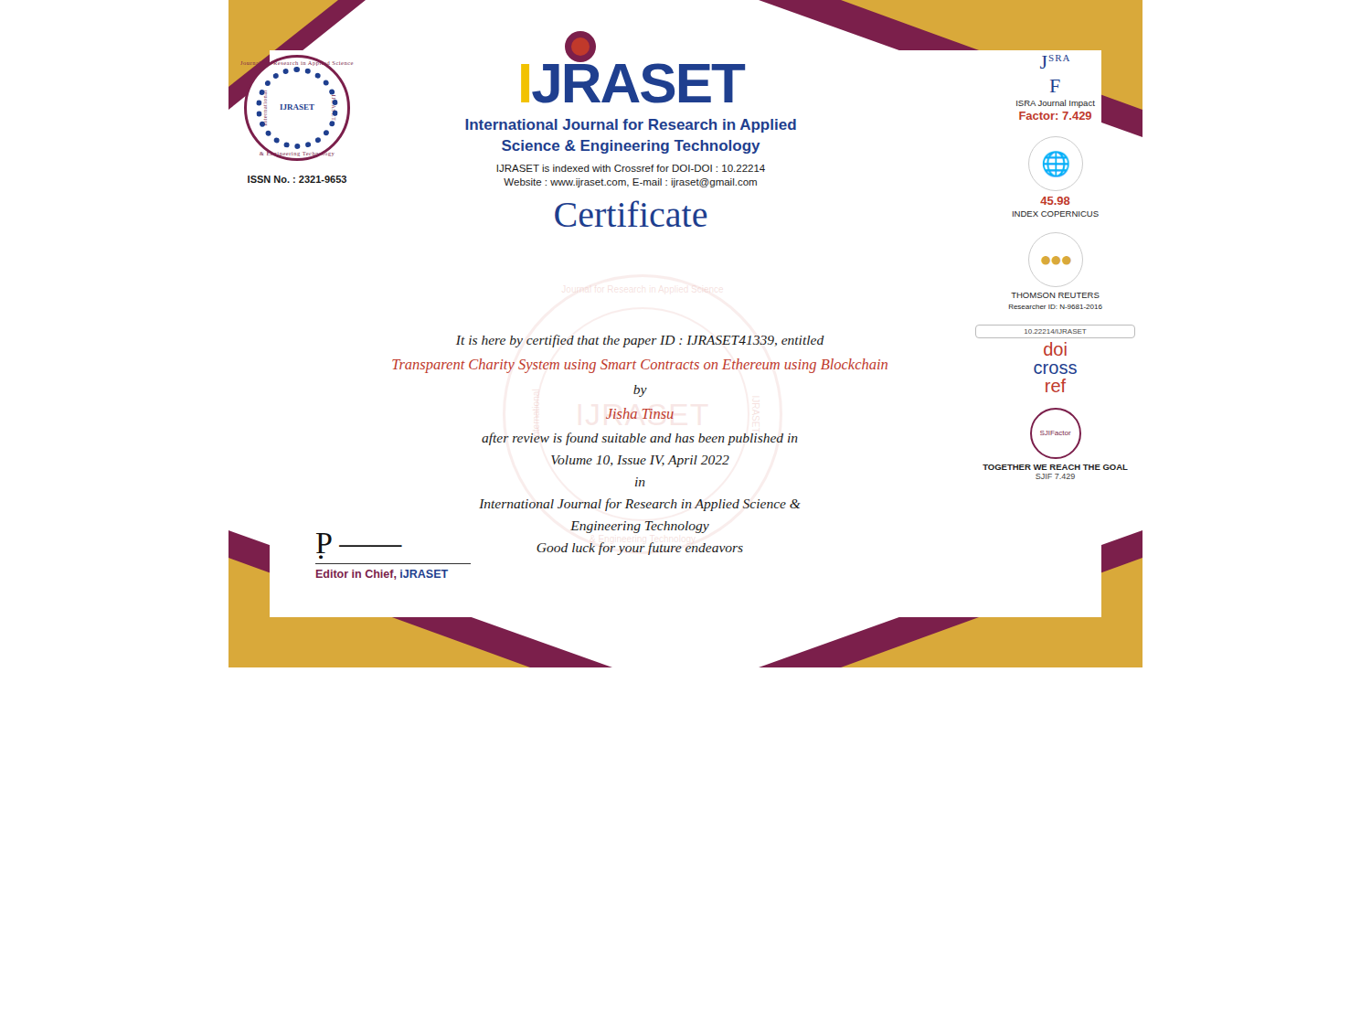Journal for Research in Applied Science & Engineering Technology International IJRASET
IJRASET
ISSN No. : 2321-9653
IJRASET
International Journal for Research in Applied
Science & Engineering Technology
IJRASET is indexed with Crossref for DOI-DOI : 10.22214
Website : www.ijraset.com, E-mail : ijraset@gmail.com
Certificate
JSRA
F
ISRA Journal Impact
Factor: 7.429
🌐
45.98 INDEX COPERNICUS
●●●
THOMSON REUTERS
Researcher ID: N-9681-2016
10.22214/IJRASET
doi
cross
ref
SJIFactor
TOGETHER WE REACH THE GOAL
SJIF 7.429
Journal for Research in Applied Science & Engineering Technology International IJRASET
IJRASET
It is here by certified that the paper ID : IJRASET41339, entitled Transparent Charity System using Smart Contracts on Ethereum using Blockchain by Jisha Tinsu after review is found suitable and has been published in
Volume 10, Issue IV, April 2022
in
International Journal for Research in Applied Science &
Engineering Technology
Good luck for your future endeavors
P̣̣ ——
Editor in Chief, iJRASET